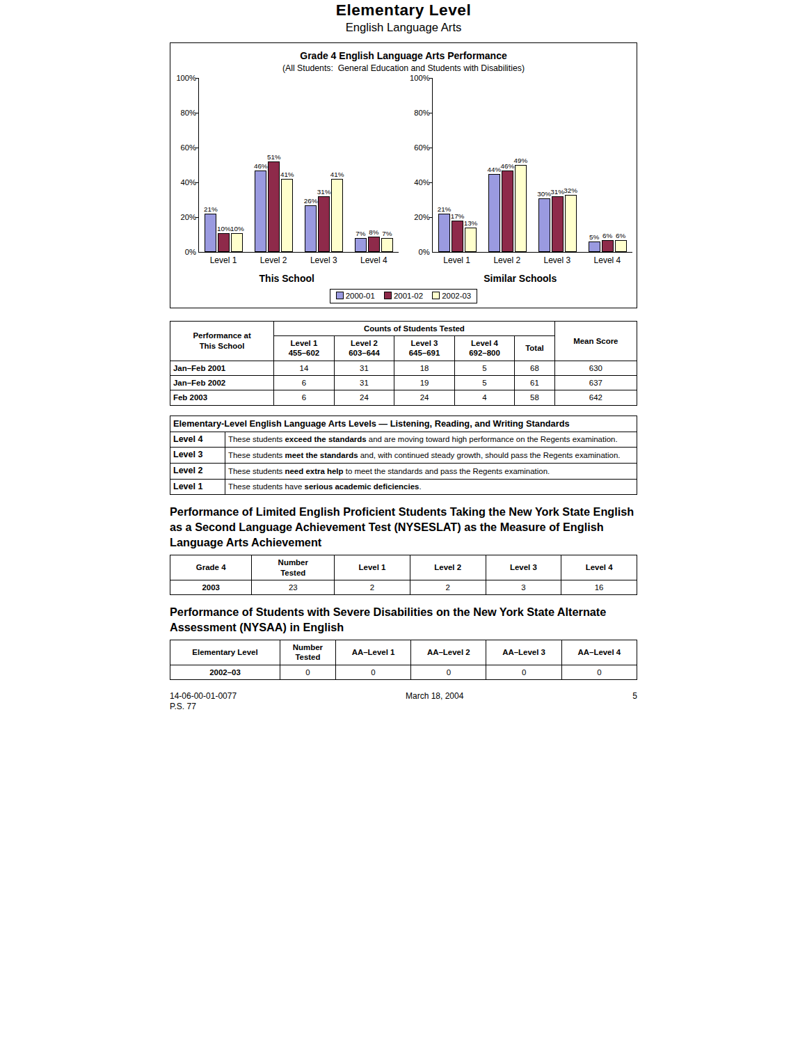Elementary Level
English Language Arts
Grade 4 English Language Arts Performance
(All Students: General Education and Students with Disabilities)
100%
80%
60%
40%
20%
0%
21%
10%
10%
46%
51%
41%
26%
31%
41%
7%
8%
7%
Level 1
Level 2
Level 3
Level 4
This School
100%
80%
60%
40%
20%
0%
21%
17%
13%
44%
46%
49%
30%
31%
32%
5%
6%
6%
Level 1
Level 2
Level 3
Level 4
Similar Schools
2000-01 2001-02 2002-03
| Performance at This School | Counts of Students Tested | Mean Score |
| --- | --- | --- |
| Level 1 455–602 | Level 2 603–644 | Level 3 645–691 | Level 4 692–800 | Total |
| Jan–Feb 2001 | 14 | 31 | 18 | 5 | 68 | 630 |
| Jan–Feb 2002 | 6 | 31 | 19 | 5 | 61 | 637 |
| Feb 2003 | 6 | 24 | 24 | 4 | 58 | 642 |
Elementary-Level English Language Arts Levels — Listening, Reading, and Writing Standards
| Level 4 | These students exceed the standards and are moving toward high performance on the Regents examination. |
| Level 3 | These students meet the standards and, with continued steady growth, should pass the Regents examination. |
| Level 2 | These students need extra help to meet the standards and pass the Regents examination. |
| Level 1 | These students have serious academic deficiencies . |
Performance of Limited English Proficient Students Taking the New York State English as a Second Language Achievement Test (NYSESLAT) as the Measure of English Language Arts Achievement
| Grade 4 | Number Tested | Level 1 | Level 2 | Level 3 | Level 4 |
| --- | --- | --- | --- | --- | --- |
| 2003 | 23 | 2 | 2 | 3 | 16 |
Performance of Students with Severe Disabilities on the New York State Alternate Assessment (NYSAA) in English
| Elementary Level | Number Tested | AA–Level 1 | AA–Level 2 | AA–Level 3 | AA–Level 4 |
| --- | --- | --- | --- | --- | --- |
| 2002–03 | 0 | 0 | 0 | 0 | 0 |
14-06-00-01-0077 P.S. 77
March 18, 2004
5